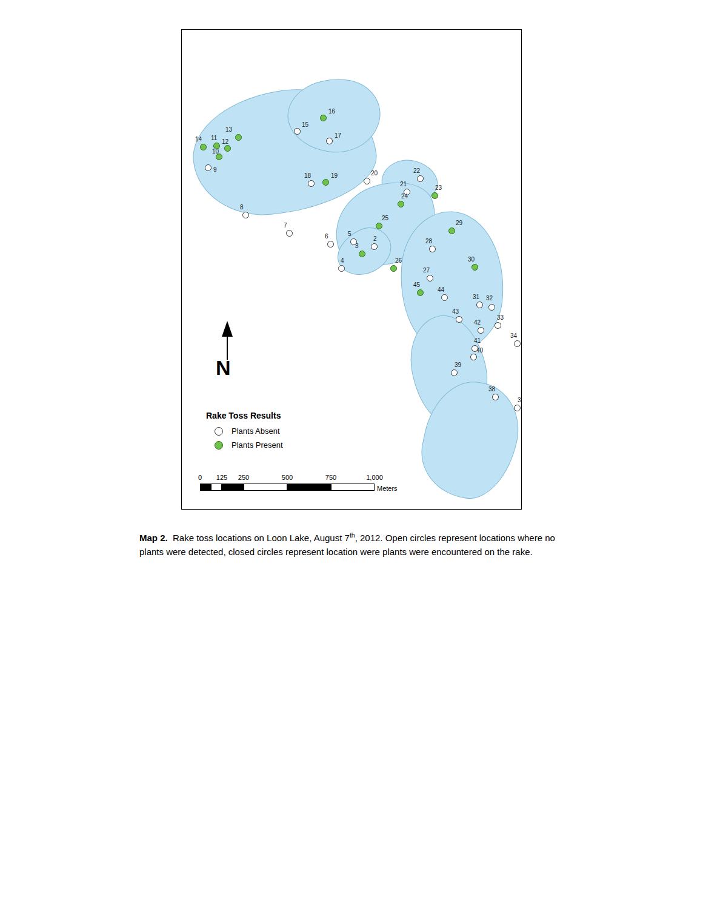16
15
13
17
14
11
12
10
9
18
19
20
22
21
23
24
8
25
7
29
6
5
2
28
3
4
26
30
27
45
44
31
32
43
33
42
34
41
40
39
35
1
36
38
37
N
Rake Toss Results
Plants Absent
Plants Present
0 125 250 500 750 1,000
Meters
Map 2. Rake toss locations on Loon Lake, August 7th, 2012. Open circles represent locations where no plants were detected, closed circles represent location were plants were encountered on the rake.